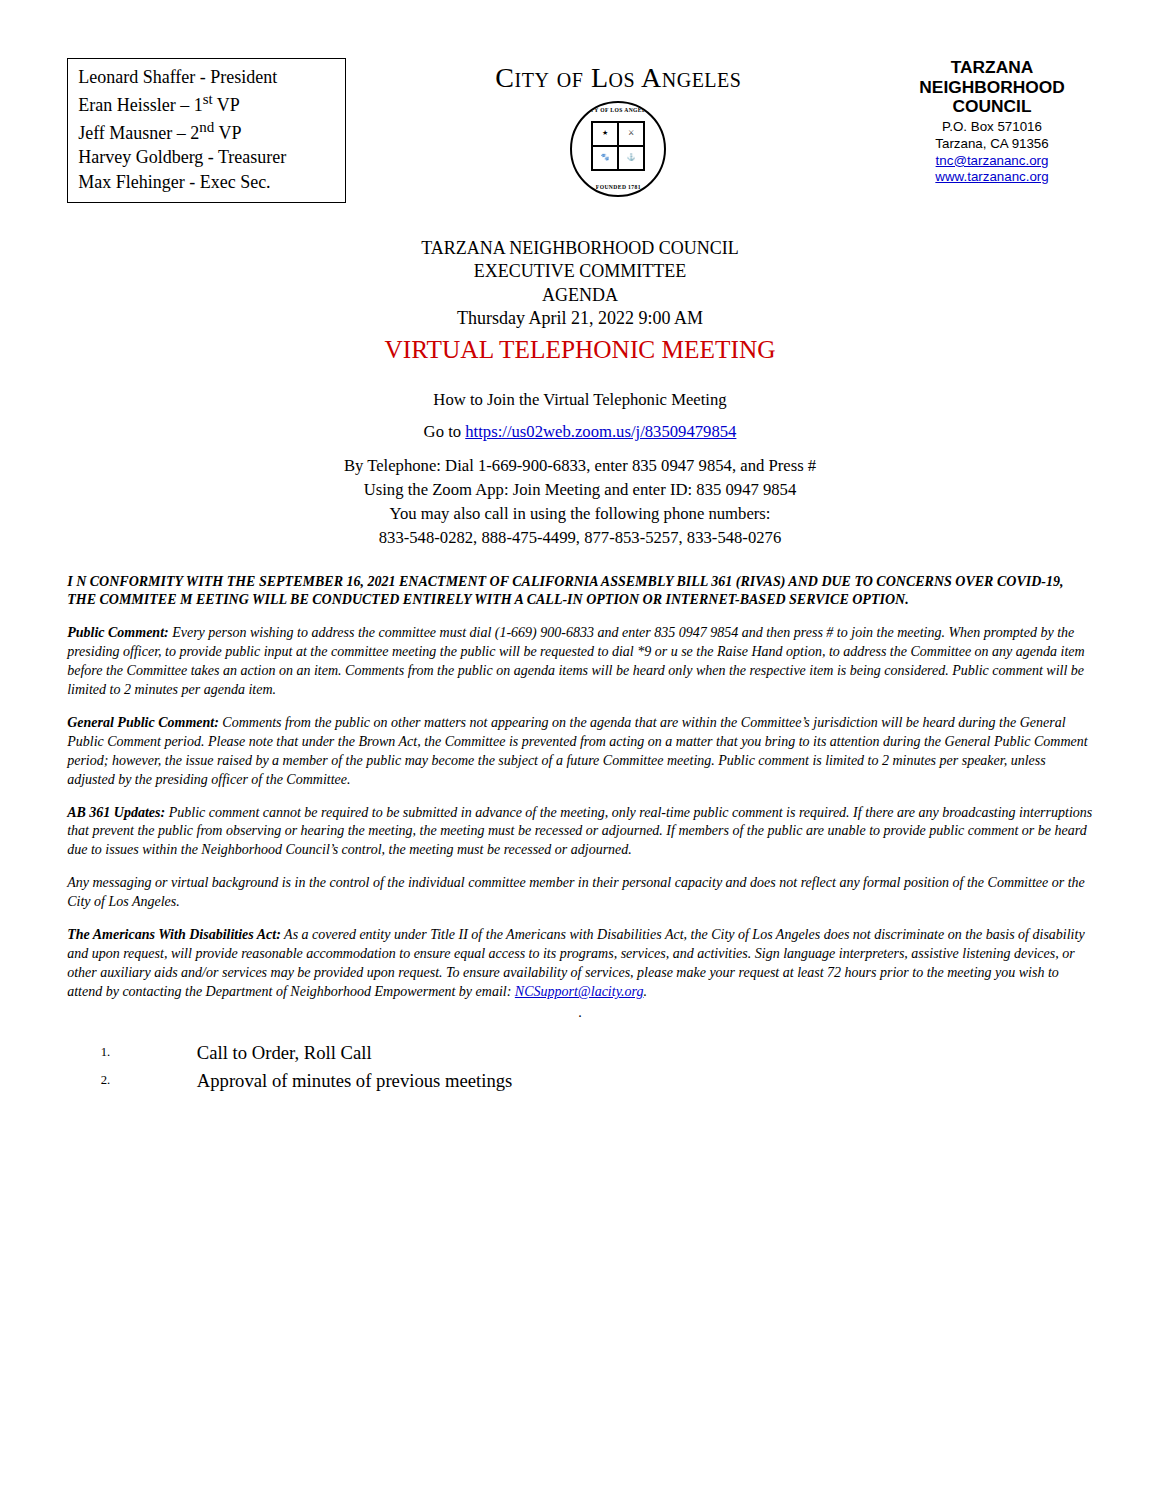Leonard Shaffer - President
Eran Heissler – 1st VP
Jeff Mausner – 2nd VP
Harvey Goldberg - Treasurer
Max Flehinger - Exec Sec.
City of Los Angeles
CITY OF LOS ANGELES
★
⚔
🐾
⚓
FOUNDED 1781
TARZANA
NEIGHBORHOOD
COUNCIL P.O. Box 571016
Tarzana, CA 91356
tnc@tarzananc.org
www.tarzananc.org
TARZANA NEIGHBORHOOD COUNCIL
EXECUTIVE COMMITTEE
AGENDA
Thursday April 21, 2022 9:00 AM
VIRTUAL TELEPHONIC MEETING
How to Join the Virtual Telephonic Meeting
Go to https://us02web.zoom.us/j/83509479854
By Telephone: Dial 1-669-900-6833, enter 835 0947 9854, and Press #
Using the Zoom App: Join Meeting and enter ID: 835 0947 9854
You may also call in using the following phone numbers:
833-548-0282, 888-475-4499, 877-853-5257, 833-548-0276
I N CONFORMITY WITH THE SEPTEMBER 16, 2021 ENACTMENT OF CALIFORNIA ASSEMBLY BILL 361 (RIVAS) AND DUE TO CONCERNS OVER COVID-19, THE COMMITEE M EETING WILL BE CONDUCTED ENTIRELY WITH A CALL-IN OPTION OR INTERNET-BASED SERVICE OPTION.
Public Comment: Every person wishing to address the committee must dial (1-669) 900-6833 and enter 835 0947 9854 and then press # to join the meeting. When prompted by the presiding officer, to provide public input at the committee meeting the public will be requested to dial *9 or u se the Raise Hand option, to address the Committee on any agenda item before the Committee takes an action on an item. Comments from the public on agenda items will be heard only when the respective item is being considered. Public comment will be limited to 2 minutes per agenda item.
General Public Comment: Comments from the public on other matters not appearing on the agenda that are within the Committee’s jurisdiction will be heard during the General Public Comment period. Please note that under the Brown Act, the Committee is prevented from acting on a matter that you bring to its attention during the General Public Comment period; however, the issue raised by a member of the public may become the subject of a future Committee meeting. Public comment is limited to 2 minutes per speaker, unless adjusted by the presiding officer of the Committee.
AB 361 Updates: Public comment cannot be required to be submitted in advance of the meeting, only real-time public comment is required. If there are any broadcasting interruptions that prevent the public from observing or hearing the meeting, the meeting must be recessed or adjourned. If members of the public are unable to provide public comment or be heard due to issues within the Neighborhood Council’s control, the meeting must be recessed or adjourned.
Any messaging or virtual background is in the control of the individual committee member in their personal capacity and does not reflect any formal position of the Committee or the City of Los Angeles.
The Americans With Disabilities Act: As a covered entity under Title II of the Americans with Disabilities Act, the City of Los Angeles does not discriminate on the basis of disability and upon request, will provide reasonable accommodation to ensure equal access to its programs, services, and activities. Sign language interpreters, assistive listening devices, or other auxiliary aids and/or services may be provided upon request. To ensure availability of services, please make your request at least 72 hours prior to the meeting you wish to attend by contacting the Department of Neighborhood Empowerment by email: NCSupport@lacity.org.
.
Call to Order, Roll Call
Approval of minutes of previous meetings